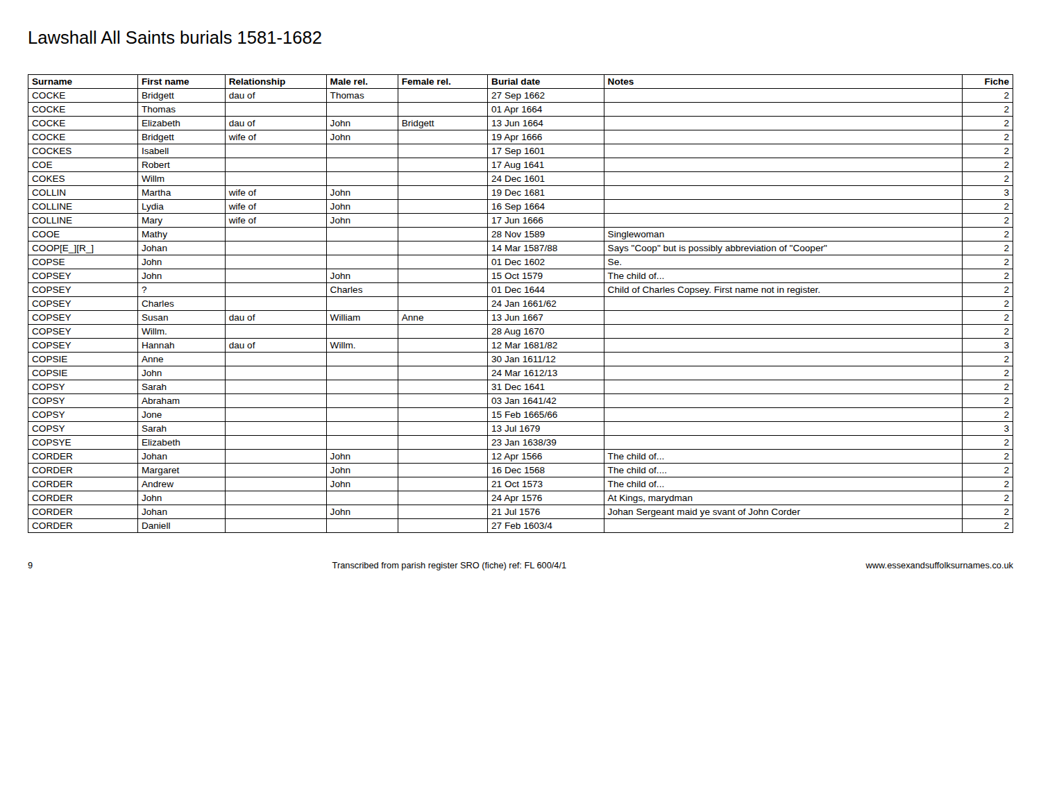Lawshall All Saints burials 1581-1682
| Surname | First name | Relationship | Male rel. | Female rel. | Burial date | Notes | Fiche |
| --- | --- | --- | --- | --- | --- | --- | --- |
| COCKE | Bridgett | dau of | Thomas | | 27 Sep 1662 | | 2 |
| COCKE | Thomas | | | | 01 Apr 1664 | | 2 |
| COCKE | Elizabeth | dau of | John | Bridgett | 13 Jun 1664 | | 2 |
| COCKE | Bridgett | wife of | John | | 19 Apr 1666 | | 2 |
| COCKES | Isabell | | | | 17 Sep 1601 | | 2 |
| COE | Robert | | | | 17 Aug 1641 | | 2 |
| COKES | Willm | | | | 24 Dec 1601 | | 2 |
| COLLIN | Martha | wife of | John | | 19 Dec 1681 | | 3 |
| COLLINE | Lydia | wife of | John | | 16 Sep 1664 | | 2 |
| COLLINE | Mary | wife of | John | | 17 Jun 1666 | | 2 |
| COOE | Mathy | | | | 28 Nov 1589 | Singlewoman | 2 |
| COOP[E_][R_] | Johan | | | | 14 Mar 1587/88 | Says "Coop" but is possibly abbreviation of "Cooper" | 2 |
| COPSE | John | | | | 01 Dec 1602 | Se. | 2 |
| COPSEY | John | | John | | 15 Oct 1579 | The child of... | 2 |
| COPSEY | ? | | Charles | | 01 Dec 1644 | Child of Charles Copsey. First name not in register. | 2 |
| COPSEY | Charles | | | | 24 Jan 1661/62 | | 2 |
| COPSEY | Susan | dau of | William | Anne | 13 Jun 1667 | | 2 |
| COPSEY | Willm. | | | | 28 Aug 1670 | | 2 |
| COPSEY | Hannah | dau of | Willm. | | 12 Mar 1681/82 | | 3 |
| COPSIE | Anne | | | | 30 Jan 1611/12 | | 2 |
| COPSIE | John | | | | 24 Mar 1612/13 | | 2 |
| COPSY | Sarah | | | | 31 Dec 1641 | | 2 |
| COPSY | Abraham | | | | 03 Jan 1641/42 | | 2 |
| COPSY | Jone | | | | 15 Feb 1665/66 | | 2 |
| COPSY | Sarah | | | | 13 Jul 1679 | | 3 |
| COPSYE | Elizabeth | | | | 23 Jan 1638/39 | | 2 |
| CORDER | Johan | | John | | 12 Apr 1566 | The child of... | 2 |
| CORDER | Margaret | | John | | 16 Dec 1568 | The child of.... | 2 |
| CORDER | Andrew | | John | | 21 Oct 1573 | The child of... | 2 |
| CORDER | John | | | | 24 Apr 1576 | At Kings, marydman | 2 |
| CORDER | Johan | | John | | 21 Jul 1576 | Johan Sergeant maid ye svant of John Corder | 2 |
| CORDER | Daniell | | | | 27 Feb 1603/4 | | 2 |
9
Transcribed from parish register SRO (fiche) ref: FL 600/4/1
www.essexandsuffolksurnames.co.uk